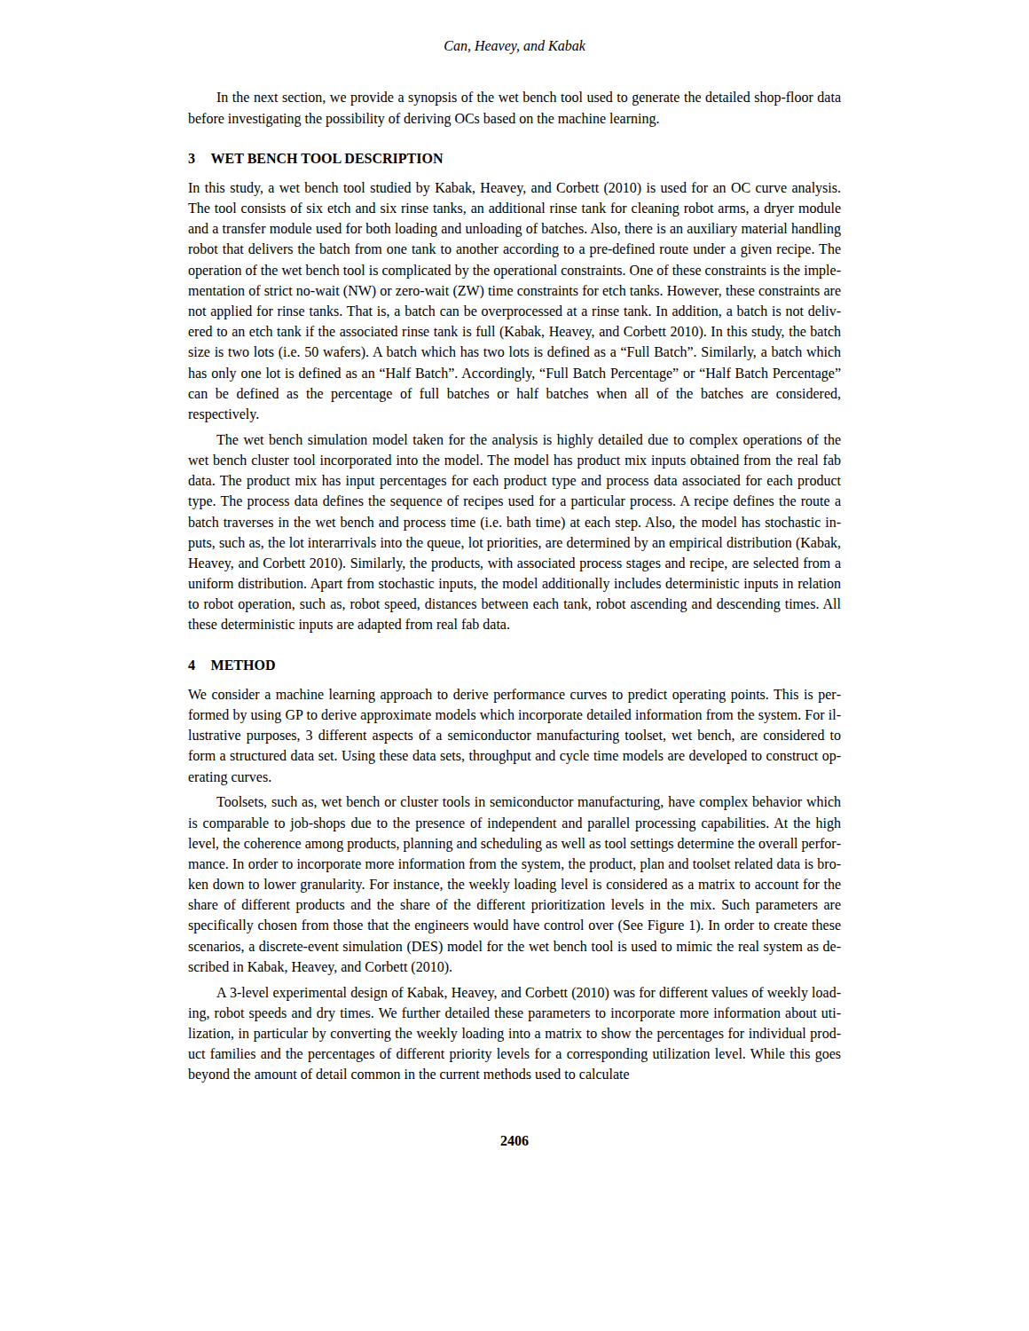Can, Heavey, and Kabak
In the next section, we provide a synopsis of the wet bench tool used to generate the detailed shop-floor data before investigating the possibility of deriving OCs based on the machine learning.
3 WET BENCH TOOL DESCRIPTION
In this study, a wet bench tool studied by Kabak, Heavey, and Corbett (2010) is used for an OC curve analysis. The tool consists of six etch and six rinse tanks, an additional rinse tank for cleaning robot arms, a dryer module and a transfer module used for both loading and unloading of batches. Also, there is an auxiliary material handling robot that delivers the batch from one tank to another according to a pre-defined route under a given recipe. The operation of the wet bench tool is complicated by the operational constraints. One of these constraints is the implementation of strict no-wait (NW) or zero-wait (ZW) time constraints for etch tanks. However, these constraints are not applied for rinse tanks. That is, a batch can be overprocessed at a rinse tank. In addition, a batch is not delivered to an etch tank if the associated rinse tank is full (Kabak, Heavey, and Corbett 2010). In this study, the batch size is two lots (i.e. 50 wafers). A batch which has two lots is defined as a “Full Batch”. Similarly, a batch which has only one lot is defined as an “Half Batch”. Accordingly, “Full Batch Percentage” or “Half Batch Percentage” can be defined as the percentage of full batches or half batches when all of the batches are considered, respectively.
The wet bench simulation model taken for the analysis is highly detailed due to complex operations of the wet bench cluster tool incorporated into the model. The model has product mix inputs obtained from the real fab data. The product mix has input percentages for each product type and process data associated for each product type. The process data defines the sequence of recipes used for a particular process. A recipe defines the route a batch traverses in the wet bench and process time (i.e. bath time) at each step. Also, the model has stochastic inputs, such as, the lot interarrivals into the queue, lot priorities, are determined by an empirical distribution (Kabak, Heavey, and Corbett 2010). Similarly, the products, with associated process stages and recipe, are selected from a uniform distribution. Apart from stochastic inputs, the model additionally includes deterministic inputs in relation to robot operation, such as, robot speed, distances between each tank, robot ascending and descending times. All these deterministic inputs are adapted from real fab data.
4 METHOD
We consider a machine learning approach to derive performance curves to predict operating points. This is performed by using GP to derive approximate models which incorporate detailed information from the system. For illustrative purposes, 3 different aspects of a semiconductor manufacturing toolset, wet bench, are considered to form a structured data set. Using these data sets, throughput and cycle time models are developed to construct operating curves.
Toolsets, such as, wet bench or cluster tools in semiconductor manufacturing, have complex behavior which is comparable to job-shops due to the presence of independent and parallel processing capabilities. At the high level, the coherence among products, planning and scheduling as well as tool settings determine the overall performance. In order to incorporate more information from the system, the product, plan and toolset related data is broken down to lower granularity. For instance, the weekly loading level is considered as a matrix to account for the share of different products and the share of the different prioritization levels in the mix. Such parameters are specifically chosen from those that the engineers would have control over (See Figure 1). In order to create these scenarios, a discrete-event simulation (DES) model for the wet bench tool is used to mimic the real system as described in Kabak, Heavey, and Corbett (2010).
A 3-level experimental design of Kabak, Heavey, and Corbett (2010) was for different values of weekly loading, robot speeds and dry times. We further detailed these parameters to incorporate more information about utilization, in particular by converting the weekly loading into a matrix to show the percentages for individual product families and the percentages of different priority levels for a corresponding utilization level. While this goes beyond the amount of detail common in the current methods used to calculate
2406